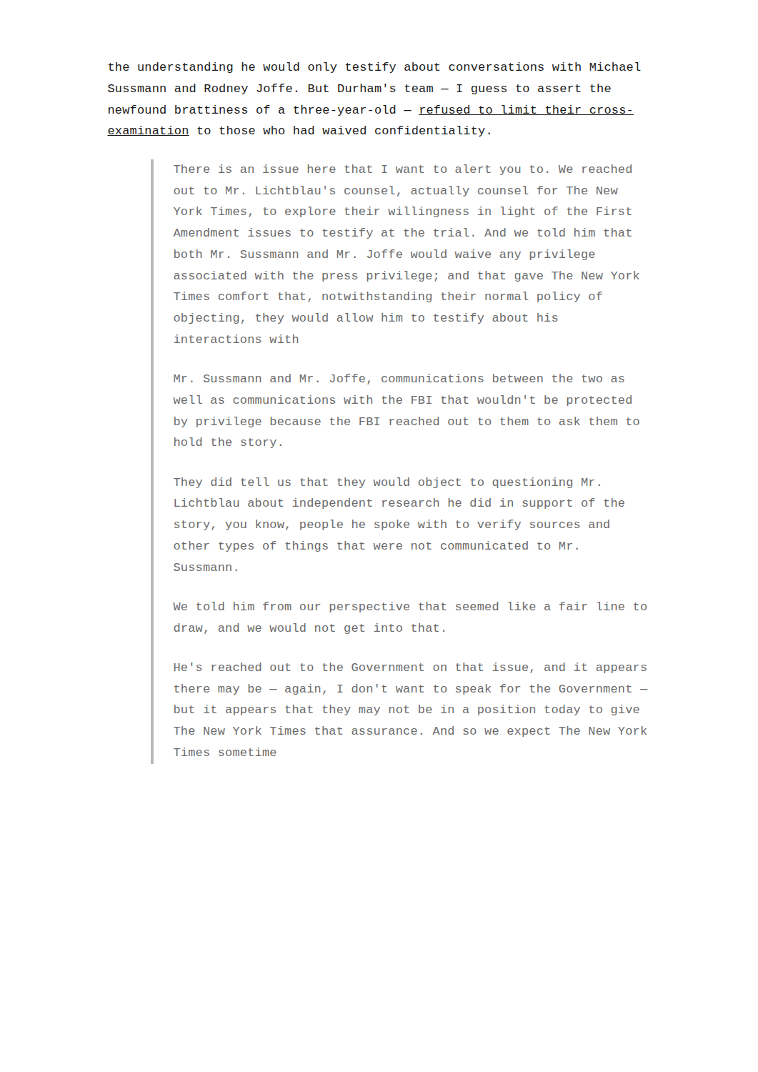the understanding he would only testify about conversations with Michael Sussmann and Rodney Joffe. But Durham's team — I guess to assert the newfound brattiness of a three-year-old — refused to limit their cross-examination to those who had waived confidentiality.
There is an issue here that I want to alert you to. We reached out to Mr. Lichtblau's counsel, actually counsel for The New York Times, to explore their willingness in light of the First Amendment issues to testify at the trial. And we told him that both Mr. Sussmann and Mr. Joffe would waive any privilege associated with the press privilege; and that gave The New York Times comfort that, notwithstanding their normal policy of objecting, they would allow him to testify about his interactions with
Mr. Sussmann and Mr. Joffe, communications between the two as well as communications with the FBI that wouldn't be protected by privilege because the FBI reached out to them to ask them to hold the story.
They did tell us that they would object to questioning Mr. Lichtblau about independent research he did in support of the story, you know, people he spoke with to verify sources and other types of things that were not communicated to Mr. Sussmann.
We told him from our perspective that seemed like a fair line to draw, and we would not get into that.
He's reached out to the Government on that issue, and it appears there may be — again, I don't want to speak for the Government — but it appears that they may not be in a position today to give The New York Times that assurance. And so we expect The New York Times sometime